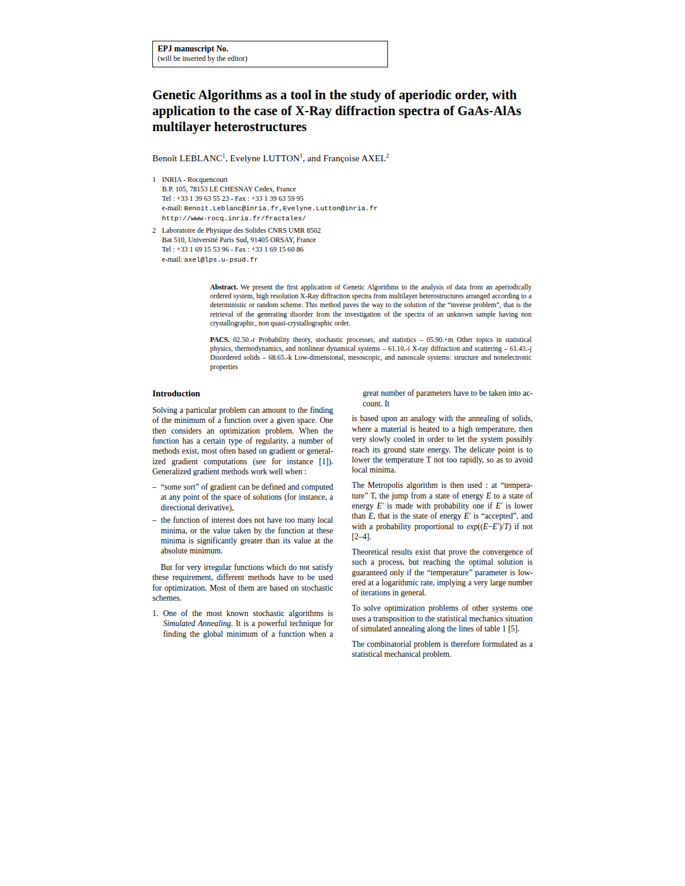EPJ manuscript No.
(will be inserted by the editor)
Genetic Algorithms as a tool in the study of aperiodic order, with application to the case of X-Ray diffraction spectra of GaAs-AlAs multilayer heterostructures
Benoît LEBLANC1, Evelyne LUTTON1, and Françoise AXEL2
1 INRIA - Rocquencourt
B.P. 105, 78153 LE CHESNAY Cedex, France
Tel : +33 1 39 63 55 23 - Fax : +33 1 39 63 59 95
e-mail: Benoit.Leblanc@inria.fr,Evelyne.Lutton@inria.fr
http://www-rocq.inria.fr/fractales/
2 Laboratoire de Physique des Solides CNRS UMR 8502
Bat 510, Université Paris Sud, 91405 ORSAY, France
Tel : +33 1 69 15 53 96 - Fax : +33 1 69 15 60 86
e-mail: axel@lps.u-psud.fr
Abstract. We present the first application of Genetic Algorithms to the analysis of data from an aperiodically ordered system, high resolution X-Ray diffraction spectra from multilayer heterostructures arranged according to a deterministic or random scheme. This method paves the way to the solution of the “inverse problem”, that is the retrieval of the generating disorder from the investigation of the spectra of an unknown sample having non crystallographic, non quasi-crystallographic order.
PACS. 02.50.-r Probability theory, stochastic processes, and statistics – 05.90.+m Other topics in statistical physics, thermodynamics, and nonlinear dynamical systems – 61.10.-i X-ray diffraction and scattering – 61.43.-j Disordered solids – 68.65.-k Low-dimensional, mesoscopic, and nanoscale systems: structure and nonelectronic properties
Introduction
Solving a particular problem can amount to the finding of the minimum of a function over a given space. One then considers an optimization problem. When the function has a certain type of regularity, a number of methods exist, most often based on gradient or generalized gradient computations (see for instance [1]). Generalized gradient methods work well when :
“some sort” of gradient can be defined and computed at any point of the space of solutions (for instance, a directional derivative),
the function of interest does not have too many local minima, or the value taken by the function at these minima is significantly greater than its value at the absolute minimum.
But for very irregular functions which do not satisfy these requirement, different methods have to be used for optimization. Most of them are based on stochastic schemes.
One of the most known stochastic algorithms is Simulated Annealing. It is a powerful technique for finding the global minimum of a function when a great number of parameters have to be taken into account. It
is based upon an analogy with the annealing of solids, where a material is heated to a high temperature, then very slowly cooled in order to let the system possibly reach its ground state energy. The delicate point is to lower the temperature T not too rapidly, so as to avoid local minima.
The Metropolis algorithm is then used : at “temperature” T, the jump from a state of energy E to a state of energy E′ is made with probability one if E′ is lower than E, that is the state of energy E′ is “accepted”, and with a probability proportional to exp((E−E′)/T) if not [2–4].
Theoretical results exist that prove the convergence of such a process, but reaching the optimal solution is guaranteed only if the “temperature” parameter is lowered at a logarithmic rate, implying a very large number of iterations in general.
To solve optimization problems of other systems one uses a transposition to the statistical mechanics situation of simulated annealing along the lines of table 1 [5].
The combinatorial problem is therefore formulated as a statistical mechanical problem.